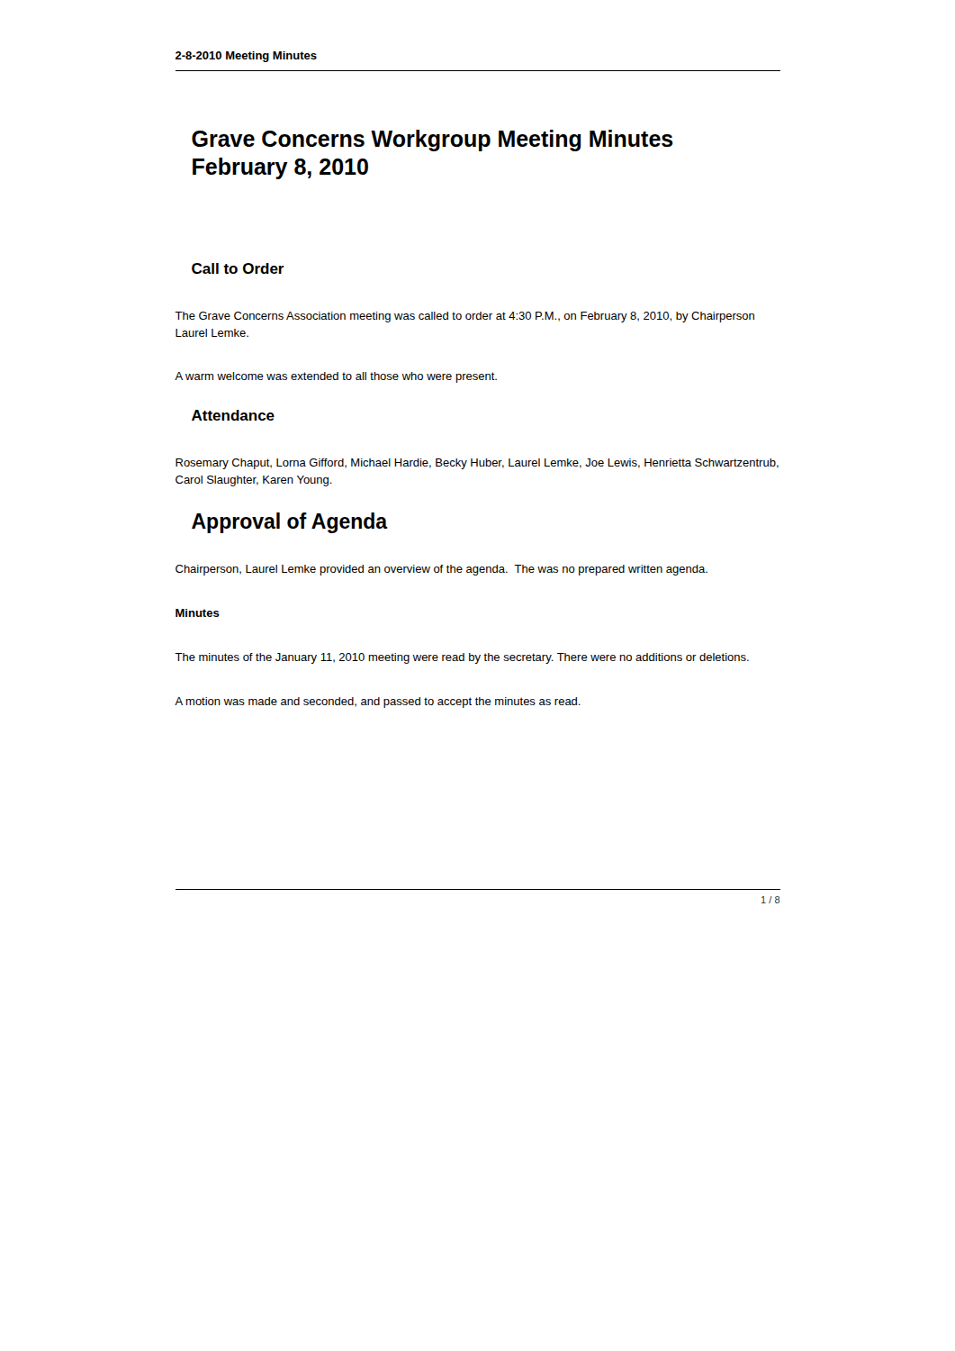2-8-2010 Meeting Minutes
Grave Concerns Workgroup Meeting Minutes
February 8, 2010
Call to Order
The Grave Concerns Association meeting was called to order at 4:30 P.M., on February 8, 2010, by Chairperson Laurel Lemke.
A warm welcome was extended to all those who were present.
Attendance
Rosemary Chaput, Lorna Gifford, Michael Hardie, Becky Huber, Laurel Lemke, Joe Lewis, Henrietta Schwartzentrub, Carol Slaughter, Karen Young.
Approval of Agenda
Chairperson, Laurel Lemke provided an overview of the agenda. The was no prepared written agenda.
Minutes
The minutes of the January 11, 2010 meeting were read by the secretary. There were no additions or deletions.
A motion was made and seconded, and passed to accept the minutes as read.
1 / 8